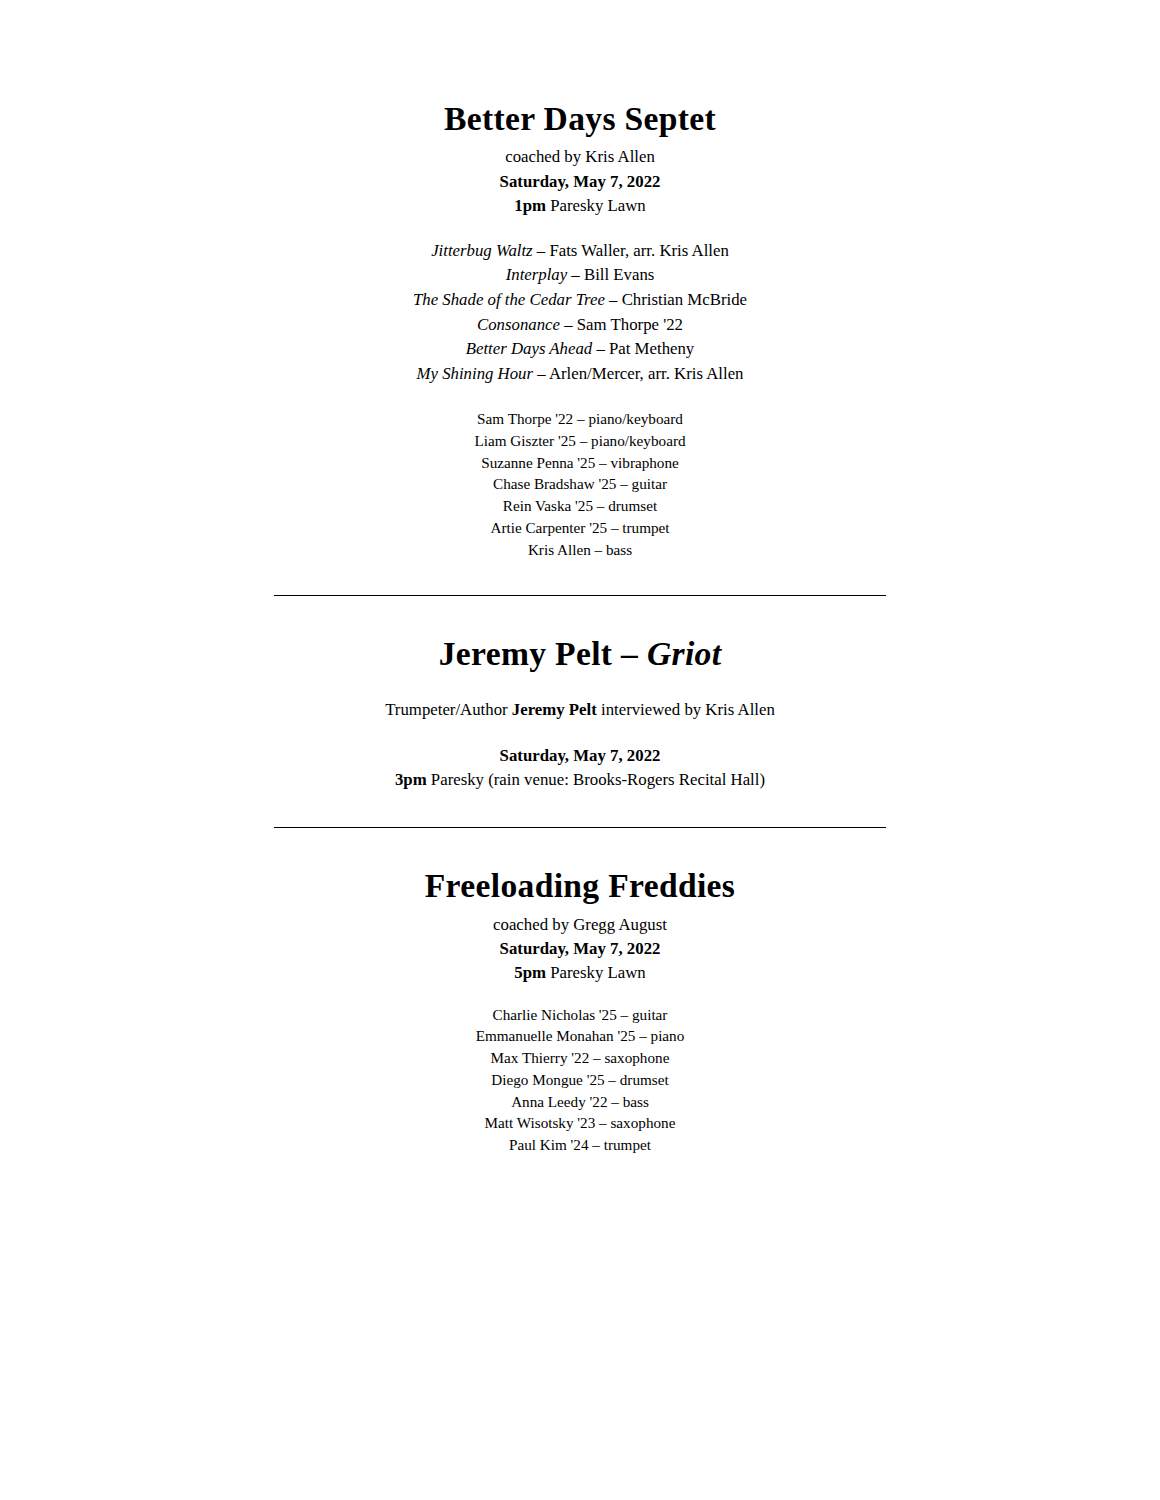Better Days Septet
coached by Kris Allen
Saturday, May 7, 2022
1pm Paresky Lawn
Jitterbug Waltz – Fats Waller, arr. Kris Allen
Interplay – Bill Evans
The Shade of the Cedar Tree – Christian McBride
Consonance – Sam Thorpe '22
Better Days Ahead – Pat Metheny
My Shining Hour – Arlen/Mercer, arr. Kris Allen
Sam Thorpe '22 – piano/keyboard
Liam Giszter '25 – piano/keyboard
Suzanne Penna '25 – vibraphone
Chase Bradshaw '25 – guitar
Rein Vaska '25 – drumset
Artie Carpenter '25 – trumpet
Kris Allen – bass
Jeremy Pelt – Griot
Trumpeter/Author Jeremy Pelt interviewed by Kris Allen
Saturday, May 7, 2022
3pm Paresky (rain venue: Brooks-Rogers Recital Hall)
Freeloading Freddies
coached by Gregg August
Saturday, May 7, 2022
5pm Paresky Lawn
Charlie Nicholas '25 – guitar
Emmanuelle Monahan '25 – piano
Max Thierry '22 – saxophone
Diego Mongue '25 – drumset
Anna Leedy '22 – bass
Matt Wisotsky '23 – saxophone
Paul Kim '24 – trumpet